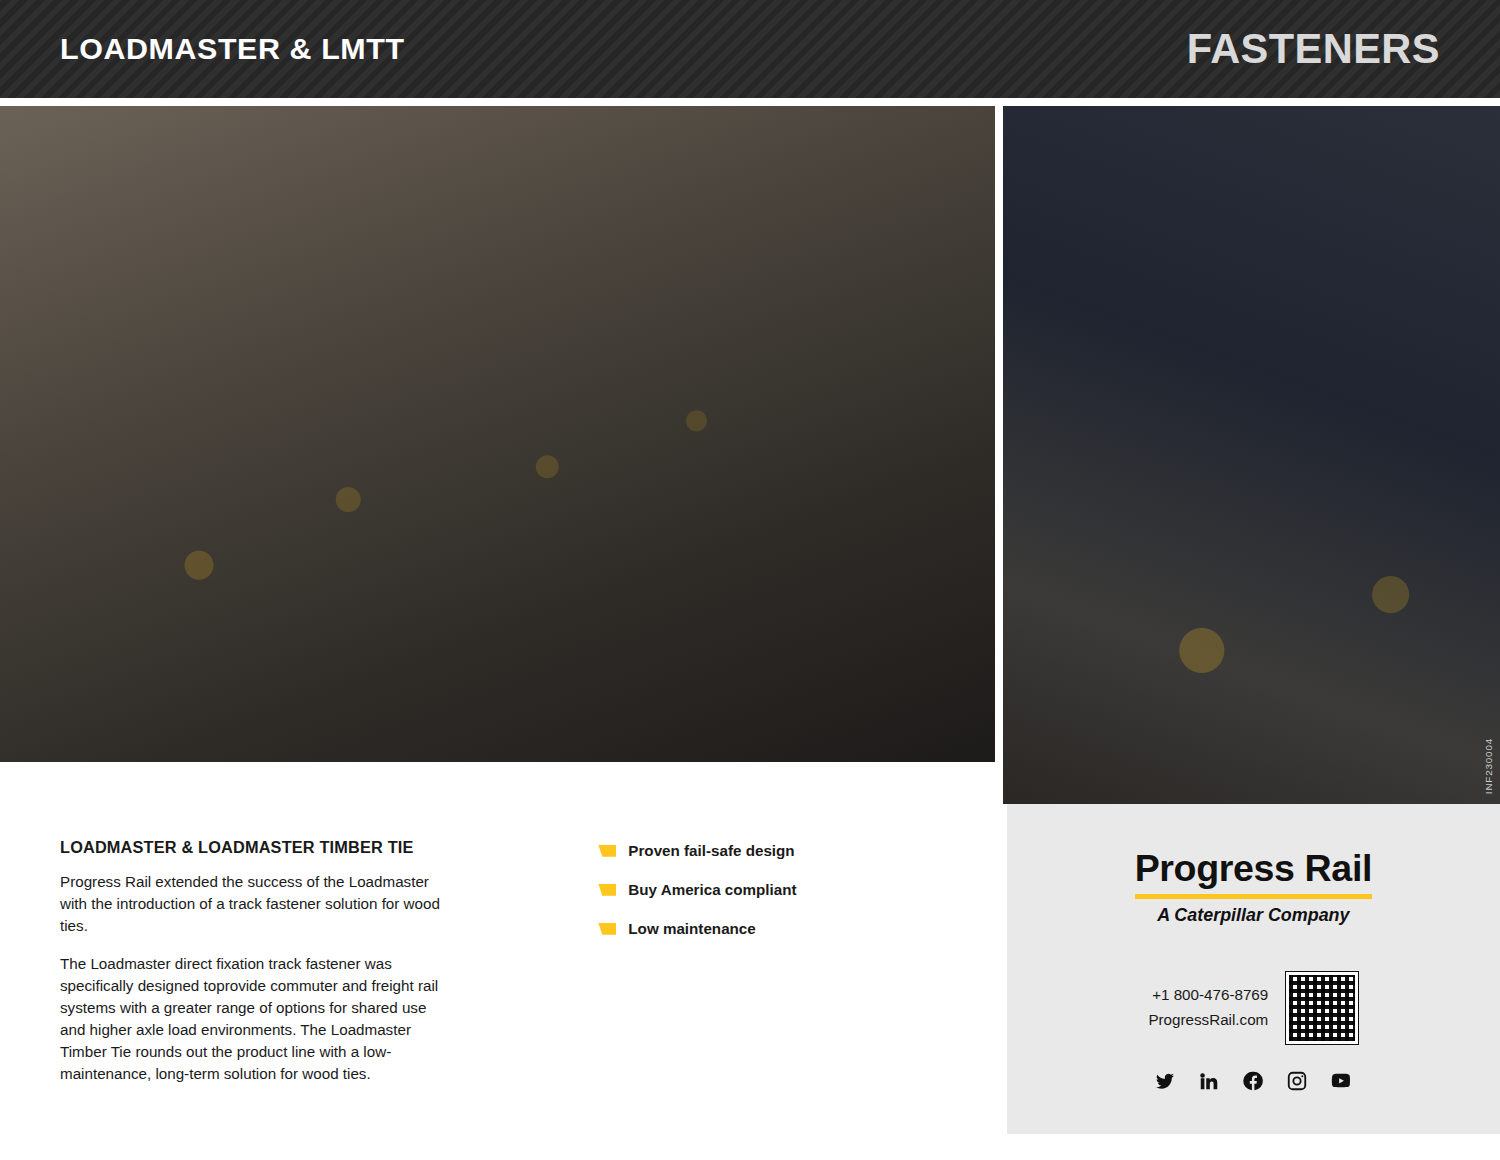Loadmaster & LMTT
Fasteners
Loadmaster direct fixation fasteners installed on wood ties beneath running rail.
INF230004
Close-up of Loadmaster Timber Tie fastener assembly with insulator and bolt.
Loadmaster & Loadmaster Timber Tie
Progress Rail extended the success of the Loadmaster with the introduction of a track fastener solution for wood ties.
The Loadmaster direct fixation track fastener was specifically designed toprovide commuter and freight rail systems with a greater range of options for shared use and higher axle load environments. The Loadmaster Timber Tie rounds out the product line with a low-maintenance, long-term solution for wood ties.
Proven fail-safe design
Buy America compliant
Low maintenance
Progress Rail
A Caterpillar Company
+1 800-476-8769
ProgressRail.com